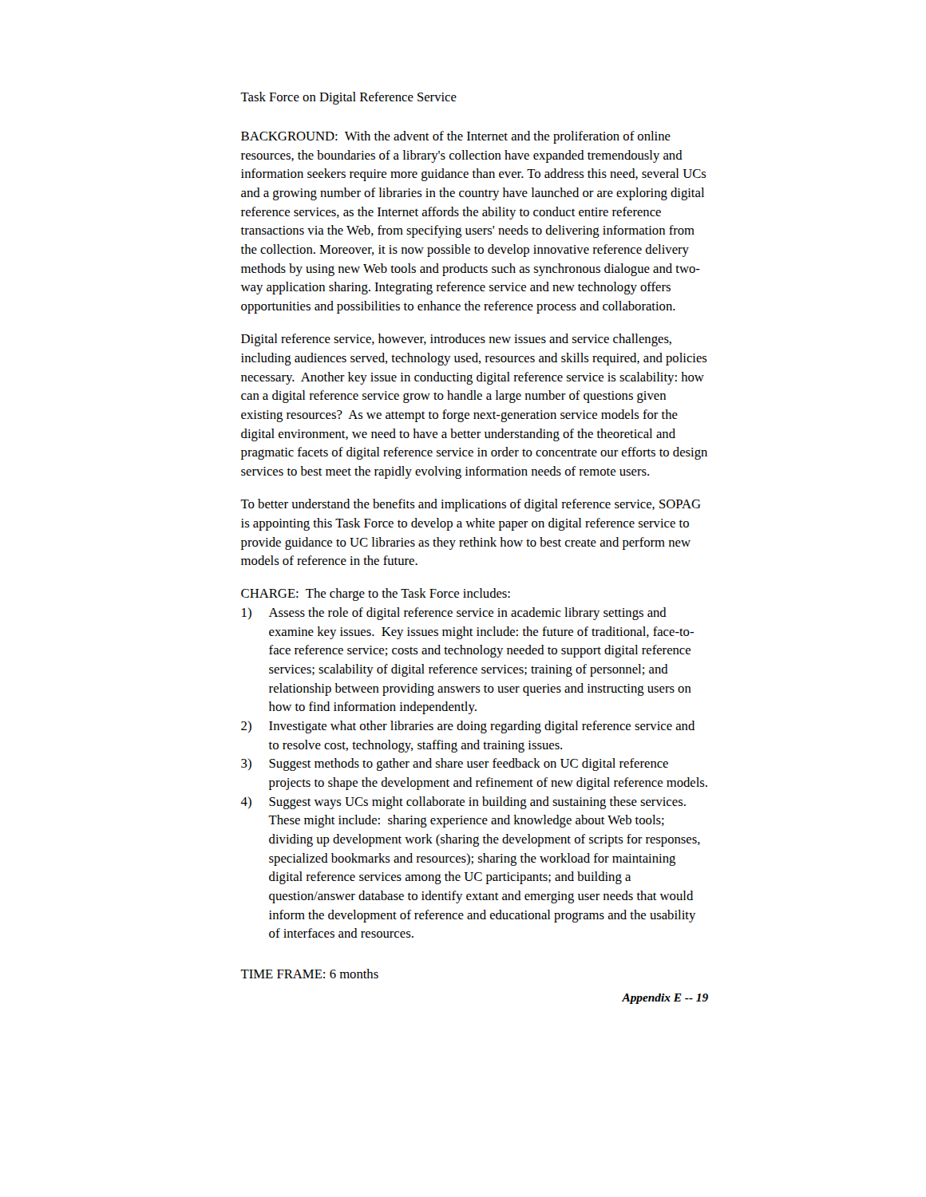Task Force on Digital Reference Service
BACKGROUND: With the advent of the Internet and the proliferation of online resources, the boundaries of a library's collection have expanded tremendously and information seekers require more guidance than ever. To address this need, several UCs and a growing number of libraries in the country have launched or are exploring digital reference services, as the Internet affords the ability to conduct entire reference transactions via the Web, from specifying users' needs to delivering information from the collection. Moreover, it is now possible to develop innovative reference delivery methods by using new Web tools and products such as synchronous dialogue and two-way application sharing. Integrating reference service and new technology offers opportunities and possibilities to enhance the reference process and collaboration.
Digital reference service, however, introduces new issues and service challenges, including audiences served, technology used, resources and skills required, and policies necessary. Another key issue in conducting digital reference service is scalability: how can a digital reference service grow to handle a large number of questions given existing resources? As we attempt to forge next-generation service models for the digital environment, we need to have a better understanding of the theoretical and pragmatic facets of digital reference service in order to concentrate our efforts to design services to best meet the rapidly evolving information needs of remote users.
To better understand the benefits and implications of digital reference service, SOPAG is appointing this Task Force to develop a white paper on digital reference service to provide guidance to UC libraries as they rethink how to best create and perform new models of reference in the future.
CHARGE: The charge to the Task Force includes:
1) Assess the role of digital reference service in academic library settings and examine key issues. Key issues might include: the future of traditional, face-to-face reference service; costs and technology needed to support digital reference services; scalability of digital reference services; training of personnel; and relationship between providing answers to user queries and instructing users on how to find information independently.
2) Investigate what other libraries are doing regarding digital reference service and to resolve cost, technology, staffing and training issues.
3) Suggest methods to gather and share user feedback on UC digital reference projects to shape the development and refinement of new digital reference models.
4) Suggest ways UCs might collaborate in building and sustaining these services. These might include: sharing experience and knowledge about Web tools; dividing up development work (sharing the development of scripts for responses, specialized bookmarks and resources); sharing the workload for maintaining digital reference services among the UC participants; and building a question/answer database to identify extant and emerging user needs that would inform the development of reference and educational programs and the usability of interfaces and resources.
TIME FRAME: 6 months
Appendix E -- 19